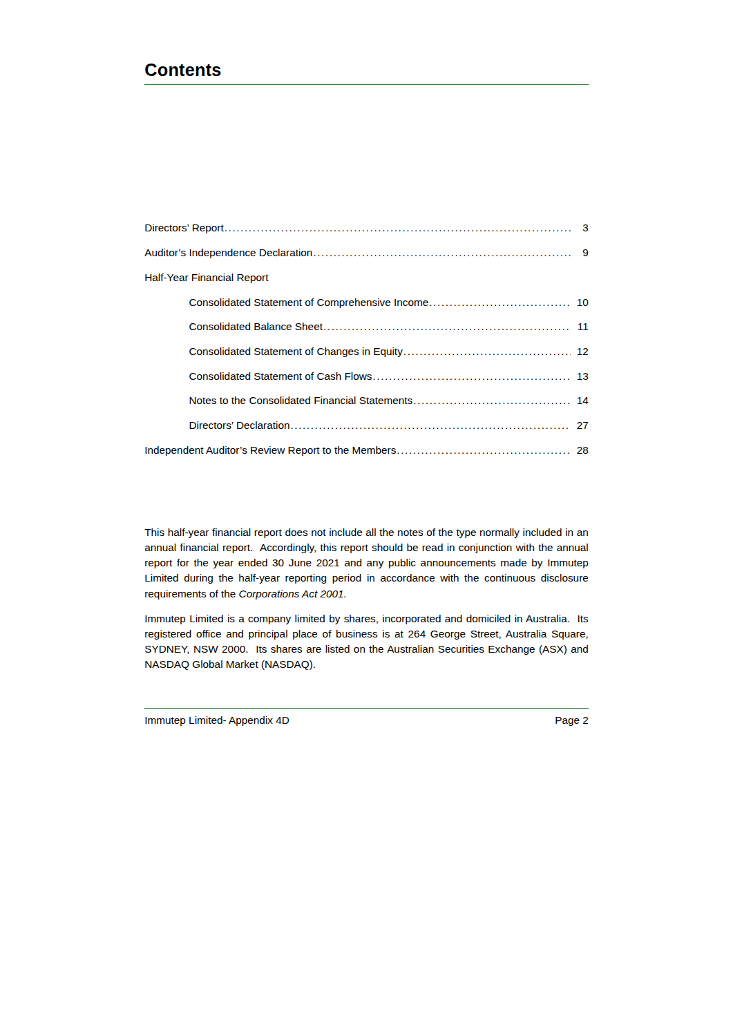Contents
Directors’ Report .................................................................................................................................. 3
Auditor’s Independence Declaration .............................................................................................................. 9
Half-Year Financial Report
Consolidated Statement of Comprehensive Income ............................................................................ 10
Consolidated Balance Sheet ................................................................................................ 11
Consolidated Statement of Changes in Equity .................................................................................... 12
Consolidated Statement of Cash Flows ............................................................................................. 13
Notes to the Consolidated Financial Statements ................................................................................ 14
Directors’ Declaration ......................................................................................................... 27
Independent Auditor’s Review Report to the Members ..................................................................................... 28
This half-year financial report does not include all the notes of the type normally included in an annual financial report. Accordingly, this report should be read in conjunction with the annual report for the year ended 30 June 2021 and any public announcements made by Immutep Limited during the half-year reporting period in accordance with the continuous disclosure requirements of the Corporations Act 2001.
Immutep Limited is a company limited by shares, incorporated and domiciled in Australia. Its registered office and principal place of business is at 264 George Street, Australia Square, SYDNEY, NSW 2000. Its shares are listed on the Australian Securities Exchange (ASX) and NASDAQ Global Market (NASDAQ).
Immutep Limited- Appendix 4D Page 2